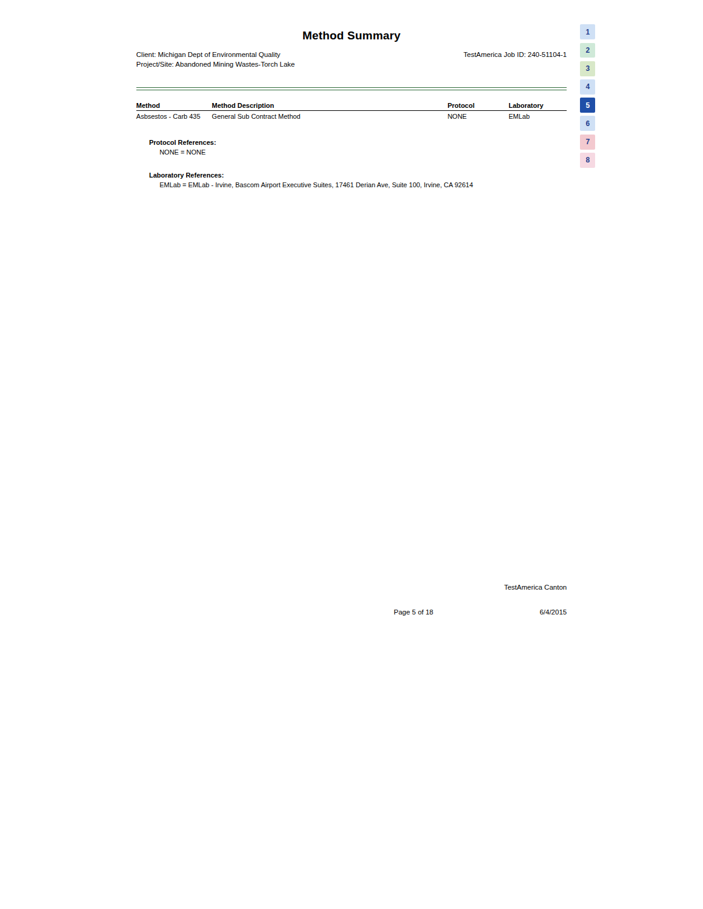1
2
3
4
5
6
7
8
Method Summary
Client: Michigan Dept of Environmental Quality
Project/Site: Abandoned Mining Wastes-Torch Lake
TestAmerica Job ID: 240-51104-1
| Method | Method Description | Protocol | Laboratory |
| --- | --- | --- | --- |
| Asbsestos - Carb 435 | General Sub Contract Method | NONE | EMLab |
Protocol References:
NONE = NONE
Laboratory References:
EMLab = EMLab - Irvine, Bascom Airport Executive Suites, 17461 Derian Ave, Suite 100, Irvine, CA 92614
TestAmerica Canton
Page 5 of 18 6/4/2015